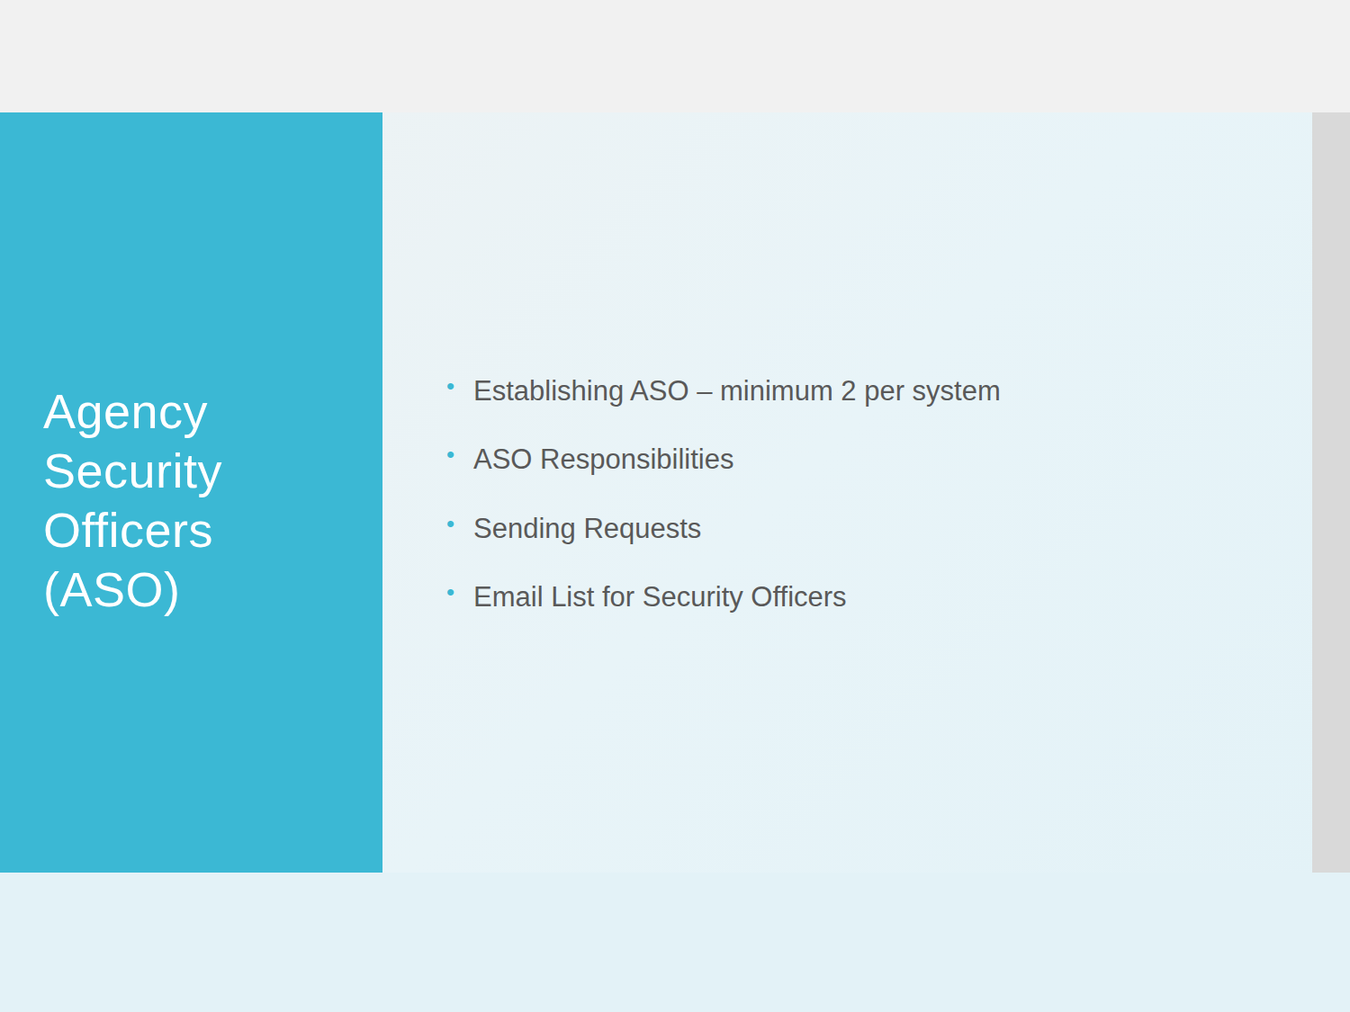Agency Security Officers (ASO)
Establishing ASO – minimum 2 per system
ASO Responsibilities
Sending Requests
Email List for Security Officers